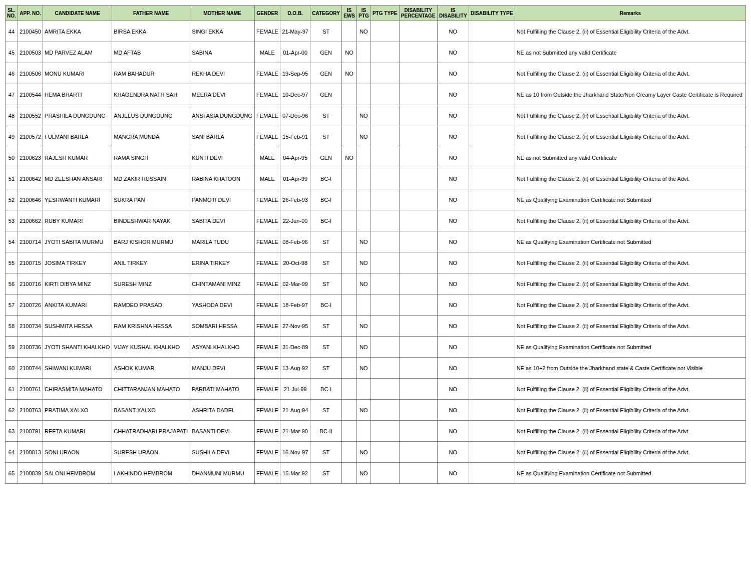| SL. NO. | APP. NO. | CANDIDATE NAME | FATHER NAME | MOTHER NAME | GENDER | D.O.B. | CATEGORY | IS EWS | IS PTG | PTG TYPE | DISABILITY PERCENTAGE | IS DISABILITY | DISABILITY TYPE | Remarks |
| --- | --- | --- | --- | --- | --- | --- | --- | --- | --- | --- | --- | --- | --- | --- |
| 44 | 2100450 | AMRITA EKKA | BIRSA EKKA | SINGI EKKA | FEMALE | 21-May-97 | ST | | NO | | | NO | | Not Fulfilling the Clause 2. (ii) of Essential Eligibility Criteria of the Advt. |
| 45 | 2100503 | MD PARVEZ ALAM | MD AFTAB | SABINA | MALE | 01-Apr-00 | GEN | NO | | | | NO | | NE as not Submitted any valid Certificate |
| 46 | 2100506 | MONU KUMARI | RAM BAHADUR | REKHA DEVI | FEMALE | 19-Sep-95 | GEN | NO | | | | NO | | Not Fulfilling the Clause 2. (ii) of Essential Eligibility Criteria of the Advt. |
| 47 | 2100544 | HEMA BHARTI | KHAGENDRA NATH SAH | MEERA DEVI | FEMALE | 10-Dec-97 | GEN | | | | | NO | | NE as 10 from Outside the Jharkhand State/Non Creamy Layer Caste Certificate is Required |
| 48 | 2100552 | PRASHILA DUNGDUNG | ANJELUS DUNGDUNG | ANSTASIA DUNGDUNG | FEMALE | 07-Dec-96 | ST | | NO | | | NO | | Not Fulfilling the Clause 2. (ii) of Essential Eligibility Criteria of the Advt. |
| 49 | 2100572 | FULMANI BARLA | MANGRA MUNDA | SANI BARLA | FEMALE | 15-Feb-91 | ST | | NO | | | NO | | Not Fulfilling the Clause 2. (ii) of Essential Eligibility Criteria of the Advt. |
| 50 | 2100623 | RAJESH KUMAR | RAMA SINGH | KUNTI DEVI | MALE | 04-Apr-95 | GEN | NO | | | | NO | | NE as not Submitted any valid Certificate |
| 51 | 2100642 | MD ZEESHAN ANSARI | MD ZAKIR HUSSAIN | RABINA KHATOON | MALE | 01-Apr-99 | BC-I | | | | | NO | | Not Fulfilling the Clause 2. (ii) of Essential Eligibility Criteria of the Advt. |
| 52 | 2100646 | YESHWANTI KUMARI | SUKRA PAN | PANMOTI DEVI | FEMALE | 26-Feb-93 | BC-I | | | | | NO | | NE as Qualifying Examination Certificate not Submitted |
| 53 | 2100662 | RUBY KUMARI | BINDESHWAR NAYAK | SABITA DEVI | FEMALE | 22-Jan-00 | BC-I | | | | | NO | | Not Fulfilling the Clause 2. (ii) of Essential Eligibility Criteria of the Advt. |
| 54 | 2100714 | JYOTI SABITA MURMU | BARJ KISHOR MURMU | MARILA TUDU | FEMALE | 08-Feb-96 | ST | | NO | | | NO | | NE as Qualifying Examination Certificate not Submitted |
| 55 | 2100715 | JOSIMA TIRKEY | ANIL TIRKEY | ERINA TIRKEY | FEMALE | 20-Oct-98 | ST | | NO | | | NO | | Not Fulfilling the Clause 2. (ii) of Essential Eligibility Criteria of the Advt. |
| 56 | 2100716 | KIRTI DIBYA MINZ | SURESH MINZ | CHINTAMANI MINZ | FEMALE | 02-Mar-99 | ST | | NO | | | NO | | Not Fulfilling the Clause 2. (ii) of Essential Eligibility Criteria of the Advt. |
| 57 | 2100726 | ANKITA KUMARI | RAMDEO PRASAD | YASHODA DEVI | FEMALE | 18-Feb-97 | BC-I | | | | | NO | | Not Fulfilling the Clause 2. (ii) of Essential Eligibility Criteria of the Advt. |
| 58 | 2100734 | SUSHMITA HESSA | RAM KRISHNA HESSA | SOMBARI HESSA | FEMALE | 27-Nov-95 | ST | | NO | | | NO | | Not Fulfilling the Clause 2. (ii) of Essential Eligibility Criteria of the Advt. |
| 59 | 2100736 | JYOTI SHANTI KHALKHO | VIJAY KUSHAL KHALKHO | ASYANI KHALKHO | FEMALE | 31-Dec-89 | ST | | NO | | | NO | | NE as Qualifying Examination Certificate not Submitted |
| 60 | 2100744 | SHIWANI KUMARI | ASHOK KUMAR | MANJU DEVI | FEMALE | 13-Aug-92 | ST | | NO | | | NO | | NE as 10+2 from Outside the Jharkhand state & Caste Certificate not Visible |
| 61 | 2100761 | CHIRASMITA MAHATO | CHITTARANJAN MAHATO | PARBATI MAHATO | FEMALE | 21-Jul-99 | BC-I | | | | | NO | | Not Fulfilling the Clause 2. (ii) of Essential Eligibility Criteria of the Advt. |
| 62 | 2100763 | PRATIMA XALXO | BASANT XALXO | ASHRITA DADEL | FEMALE | 21-Aug-94 | ST | | NO | | | NO | | Not Fulfilling the Clause 2. (ii) of Essential Eligibility Criteria of the Advt. |
| 63 | 2100791 | REETA KUMARI | CHHATRADHARI PRAJAPATI | BASANTI DEVI | FEMALE | 21-Mar-90 | BC-II | | | | | NO | | Not Fulfilling the Clause 2. (ii) of Essential Eligibility Criteria of the Advt. |
| 64 | 2100813 | SONI URAON | SURESH URAON | SUSHILA DEVI | FEMALE | 16-Nov-97 | ST | | NO | | | NO | | Not Fulfilling the Clause 2. (ii) of Essential Eligibility Criteria of the Advt. |
| 65 | 2100839 | SALONI HEMBROM | LAKHINDO HEMBROM | DHANMUNI MURMU | FEMALE | 15-Mar-92 | ST | | NO | | | NO | | NE as Qualifying Examination Certificate not Submitted |